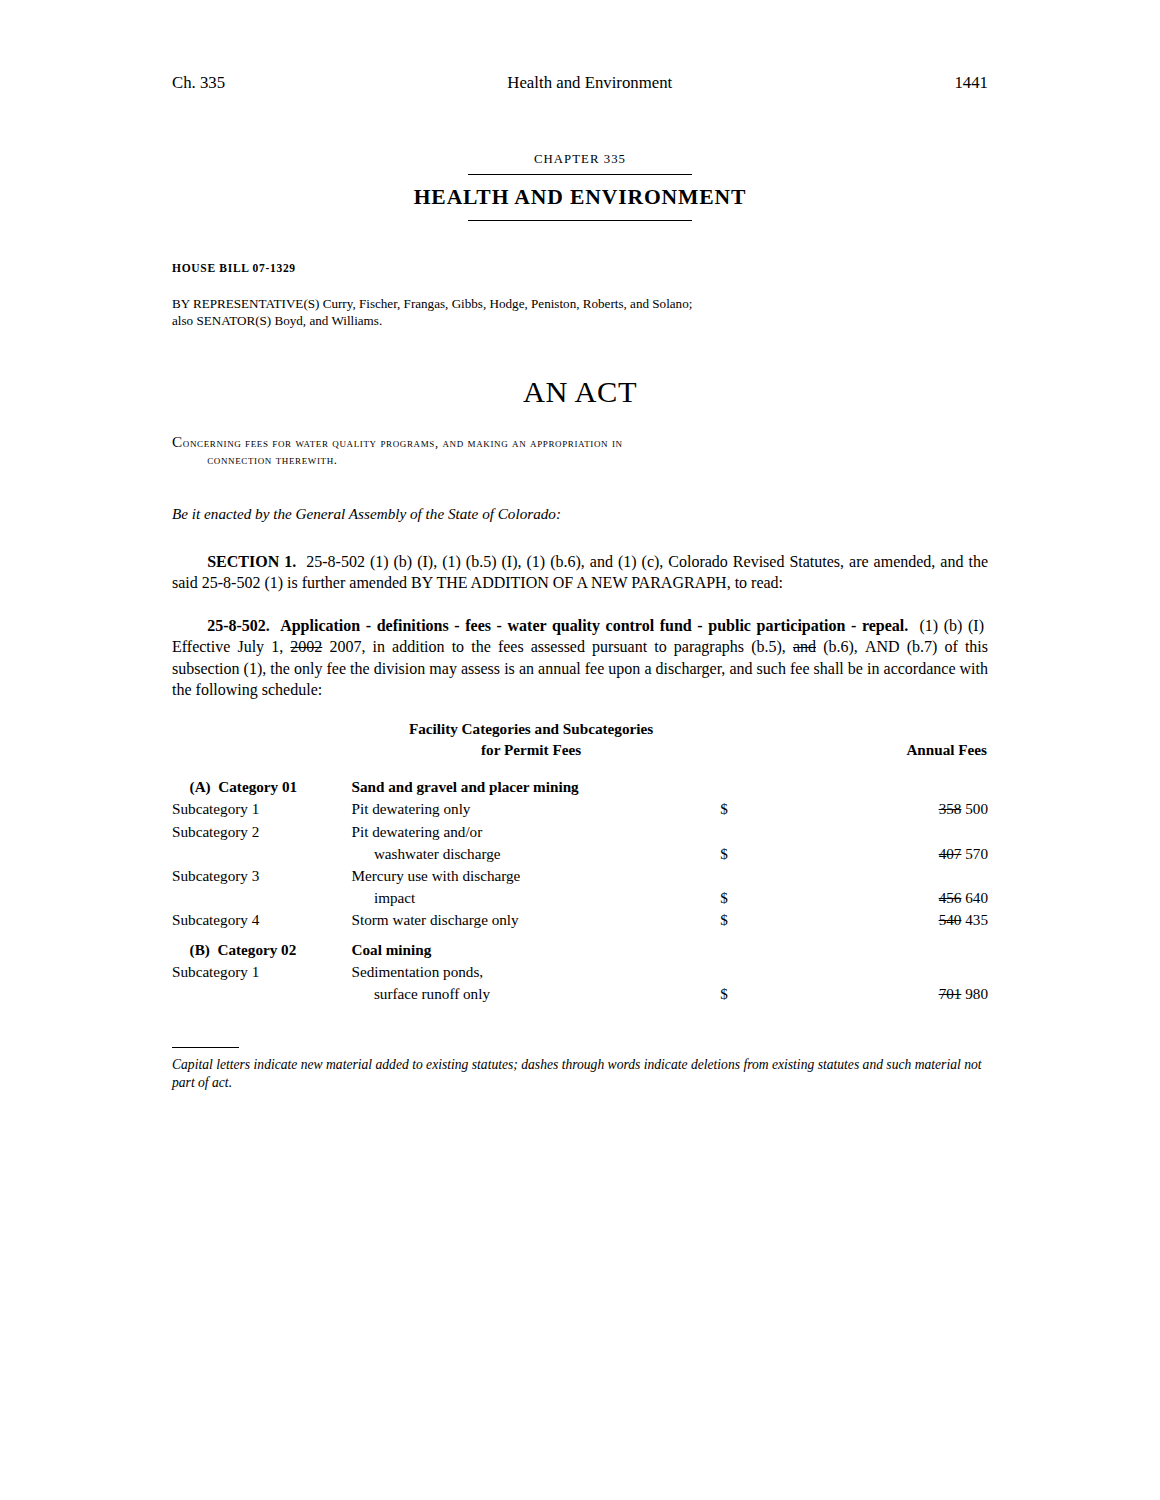Ch. 335 Health and Environment 1441
CHAPTER 335
HEALTH AND ENVIRONMENT
HOUSE BILL 07-1329
BY REPRESENTATIVE(S) Curry, Fischer, Frangas, Gibbs, Hodge, Peniston, Roberts, and Solano;
also SENATOR(S) Boyd, and Williams.
AN ACT
Concerning fees for water quality programs, and making an appropriation in connection therewith.
Be it enacted by the General Assembly of the State of Colorado:
SECTION 1. 25-8-502 (1) (b) (I), (1) (b.5) (I), (1) (b.6), and (1) (c), Colorado Revised Statutes, are amended, and the said 25-8-502 (1) is further amended BY THE ADDITION OF A NEW PARAGRAPH, to read:
25-8-502. Application - definitions - fees - water quality control fund - public participation - repeal. (1) (b) (I) Effective July 1, 2002 2007, in addition to the fees assessed pursuant to paragraphs (b.5), and (b.6), AND (b.7) of this subsection (1), the only fee the division may assess is an annual fee upon a discharger, and such fee shall be in accordance with the following schedule:
| | Facility Categories and Subcategories for Permit Fees | | Annual Fees |
| --- | --- | --- | --- |
| (A) Category 01 | Sand and gravel and placer mining | | |
| Subcategory 1 | Pit dewatering only | $ | 358 500 |
| Subcategory 2 | Pit dewatering and/or | | |
| | washwater discharge | $ | 407 570 |
| Subcategory 3 | Mercury use with discharge | | |
| | impact | $ | 456 640 |
| Subcategory 4 | Storm water discharge only | $ | 540 435 |
| (B) Category 02 | Coal mining | | |
| Subcategory 1 | Sedimentation ponds, | | |
| | surface runoff only | $ | 701 980 |
Capital letters indicate new material added to existing statutes; dashes through words indicate deletions from existing statutes and such material not part of act.